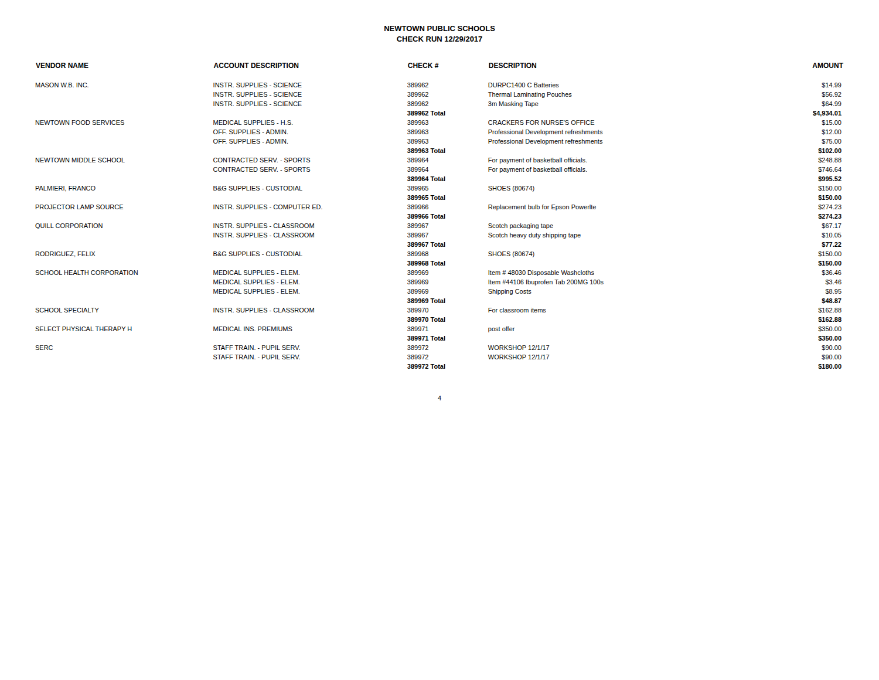NEWTOWN PUBLIC SCHOOLS
CHECK RUN 12/29/2017
| VENDOR NAME | ACCOUNT DESCRIPTION | CHECK # | DESCRIPTION | AMOUNT |
| --- | --- | --- | --- | --- |
| MASON W.B. INC. | INSTR. SUPPLIES - SCIENCE | 389962 | DURPC1400 C Batteries | $14.99 |
| | INSTR. SUPPLIES - SCIENCE | 389962 | Thermal Laminating Pouches | $56.92 |
| | INSTR. SUPPLIES - SCIENCE | 389962 | 3m Masking Tape | $64.99 |
| | | 389962 Total | | $4,934.01 |
| NEWTOWN FOOD SERVICES | MEDICAL SUPPLIES - H.S. | 389963 | CRACKERS FOR NURSE'S OFFICE | $15.00 |
| | OFF. SUPPLIES - ADMIN. | 389963 | Professional Development refreshments | $12.00 |
| | OFF. SUPPLIES - ADMIN. | 389963 | Professional Development refreshments | $75.00 |
| | | 389963 Total | | $102.00 |
| NEWTOWN MIDDLE SCHOOL | CONTRACTED SERV. - SPORTS | 389964 | For payment of basketball officials. | $248.88 |
| | CONTRACTED SERV. - SPORTS | 389964 | For payment of basketball officials. | $746.64 |
| | | 389964 Total | | $995.52 |
| PALMIERI, FRANCO | B&G SUPPLIES - CUSTODIAL | 389965 | SHOES (80674) | $150.00 |
| | | 389965 Total | | $150.00 |
| PROJECTOR LAMP SOURCE | INSTR. SUPPLIES - COMPUTER ED. | 389966 | Replacement bulb for Epson Powerlte | $274.23 |
| | | 389966 Total | | $274.23 |
| QUILL CORPORATION | INSTR. SUPPLIES - CLASSROOM | 389967 | Scotch packaging tape | $67.17 |
| | INSTR. SUPPLIES - CLASSROOM | 389967 | Scotch heavy duty shipping tape | $10.05 |
| | | 389967 Total | | $77.22 |
| RODRIGUEZ, FELIX | B&G SUPPLIES - CUSTODIAL | 389968 | SHOES (80674) | $150.00 |
| | | 389968 Total | | $150.00 |
| SCHOOL HEALTH CORPORATION | MEDICAL SUPPLIES - ELEM. | 389969 | Item # 48030 Disposable Washcloths | $36.46 |
| | MEDICAL SUPPLIES - ELEM. | 389969 | Item #44106 Ibuprofen Tab 200MG 100s | $3.46 |
| | MEDICAL SUPPLIES - ELEM. | 389969 | Shipping Costs | $8.95 |
| | | 389969 Total | | $48.87 |
| SCHOOL SPECIALTY | INSTR. SUPPLIES - CLASSROOM | 389970 | For classroom items | $162.88 |
| | | 389970 Total | | $162.88 |
| SELECT PHYSICAL THERAPY H | MEDICAL INS. PREMIUMS | 389971 | post offer | $350.00 |
| | | 389971 Total | | $350.00 |
| SERC | STAFF TRAIN. - PUPIL SERV. | 389972 | WORKSHOP 12/1/17 | $90.00 |
| | STAFF TRAIN. - PUPIL SERV. | 389972 | WORKSHOP 12/1/17 | $90.00 |
| | | 389972 Total | | $180.00 |
4